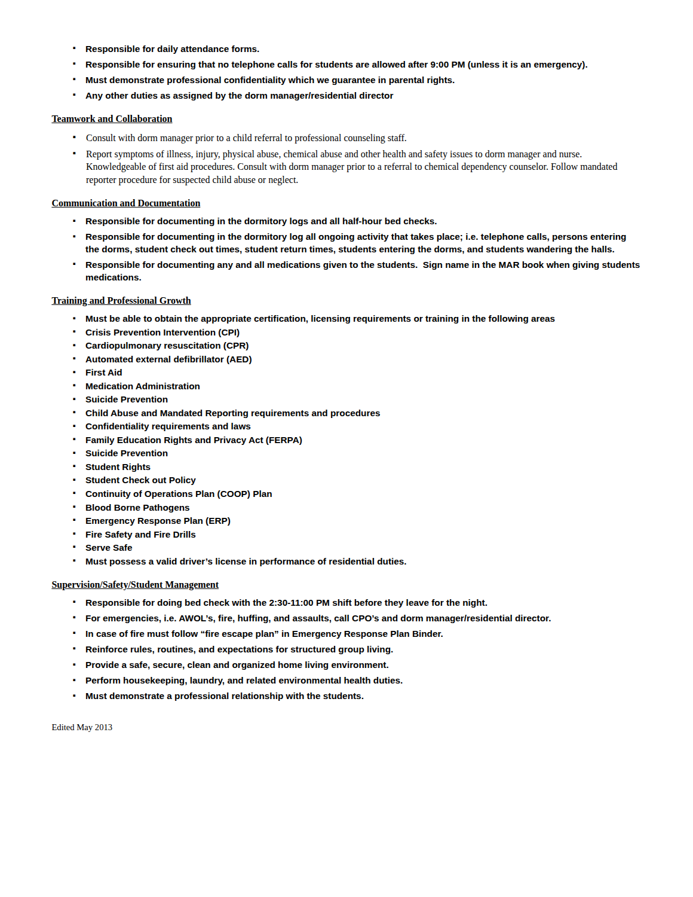Responsible for daily attendance forms.
Responsible for ensuring that no telephone calls for students are allowed after 9:00 PM (unless it is an emergency).
Must demonstrate professional confidentiality which we guarantee in parental rights.
Any other duties as assigned by the dorm manager/residential director
Teamwork and Collaboration
Consult with dorm manager prior to a child referral to professional counseling staff.
Report symptoms of illness, injury, physical abuse, chemical abuse and other health and safety issues to dorm manager and nurse. Knowledgeable of first aid procedures. Consult with dorm manager prior to a referral to chemical dependency counselor. Follow mandated reporter procedure for suspected child abuse or neglect.
Communication and Documentation
Responsible for documenting in the dormitory logs and all half-hour bed checks.
Responsible for documenting in the dormitory log all ongoing activity that takes place; i.e. telephone calls, persons entering the dorms, student check out times, student return times, students entering the dorms, and students wandering the halls.
Responsible for documenting any and all medications given to the students. Sign name in the MAR book when giving students medications.
Training and Professional Growth
Must be able to obtain the appropriate certification, licensing requirements or training in the following areas
Crisis Prevention Intervention (CPI)
Cardiopulmonary resuscitation (CPR)
Automated external defibrillator (AED)
First Aid
Medication Administration
Suicide Prevention
Child Abuse and Mandated Reporting requirements and procedures
Confidentiality requirements and laws
Family Education Rights and Privacy Act (FERPA)
Suicide Prevention
Student Rights
Student Check out Policy
Continuity of Operations Plan (COOP) Plan
Blood Borne Pathogens
Emergency Response Plan (ERP)
Fire Safety and Fire Drills
Serve Safe
Must possess a valid driver’s license in performance of residential duties.
Supervision/Safety/Student Management
Responsible for doing bed check with the 2:30-11:00 PM shift before they leave for the night.
For emergencies, i.e. AWOL’s, fire, huffing, and assaults, call CPO’s and dorm manager/residential director.
In case of fire must follow “fire escape plan” in Emergency Response Plan Binder.
Reinforce rules, routines, and expectations for structured group living.
Provide a safe, secure, clean and organized home living environment.
Perform housekeeping, laundry, and related environmental health duties.
Must demonstrate a professional relationship with the students.
Edited May 2013